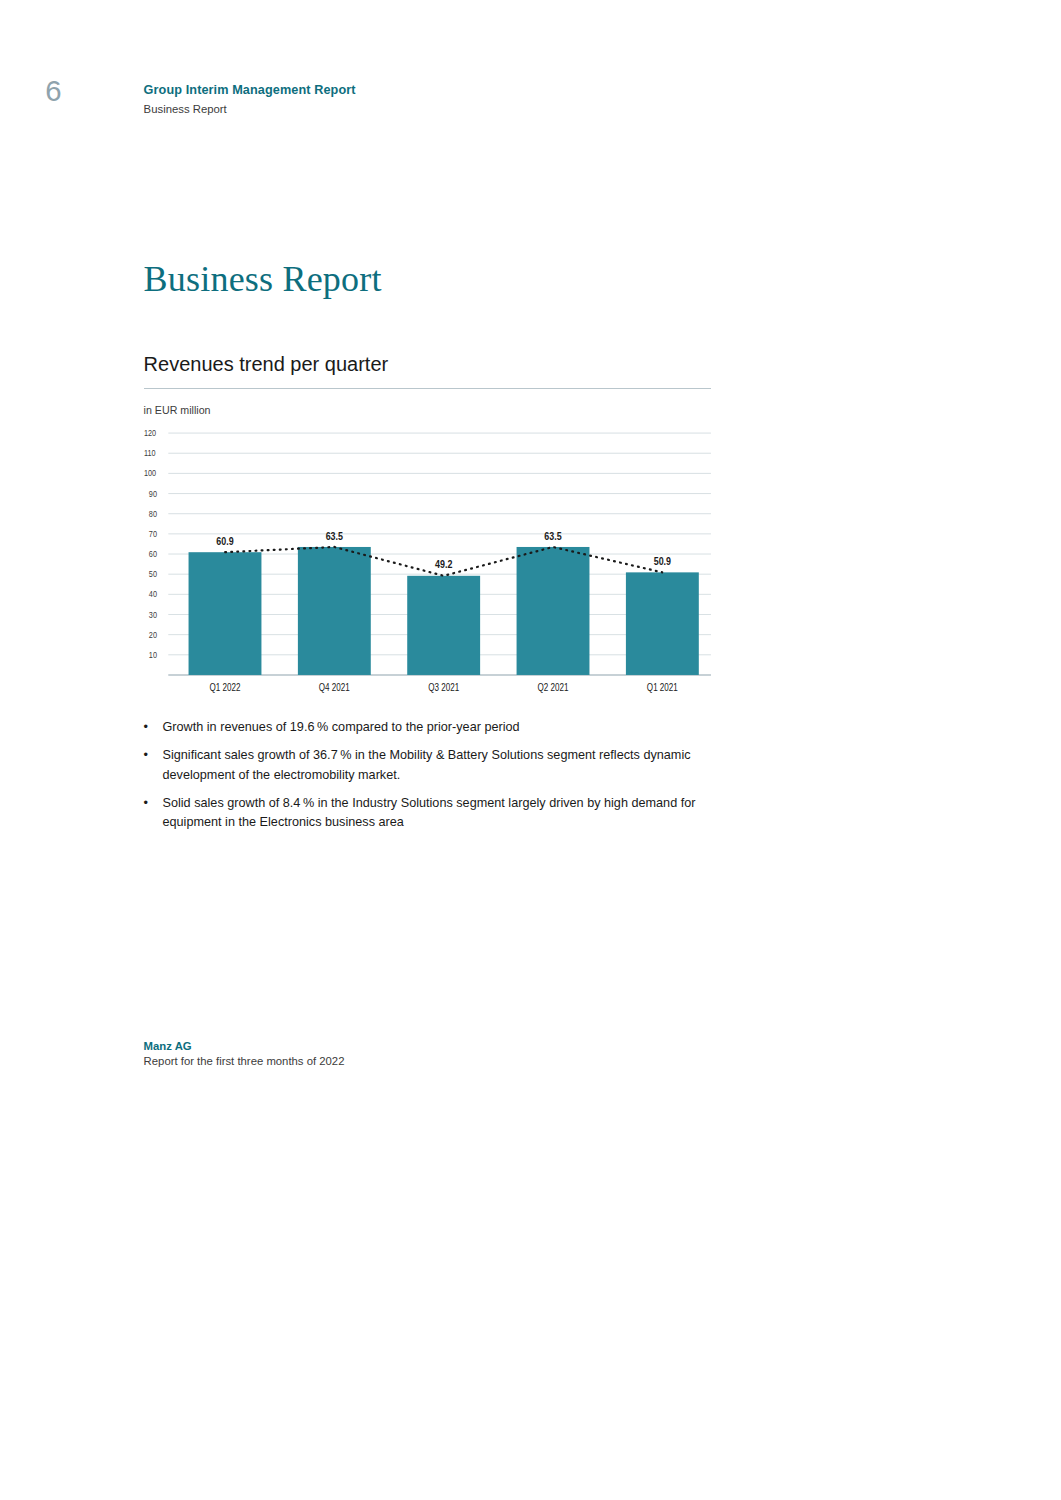6
Group Interim Management Report
Business Report
Business Report
Revenues trend per quarter
in EUR million
120 110 100 90 80 70 60 50 40 30 20 10 60.9 63.5 49.2 63.5 50.9 Q1 2022 Q4 2021 Q3 2021 Q2 2021 Q1 2021
Growth in revenues of 19.6 % compared to the prior-year period
Significant sales growth of 36.7 % in the Mobility & Battery Solutions segment reflects dynamic development of the electromobility market.
Solid sales growth of 8.4 % in the Industry Solutions segment largely driven by high demand for equipment in the Electronics business area
Manz AG
Report for the first three months of 2022